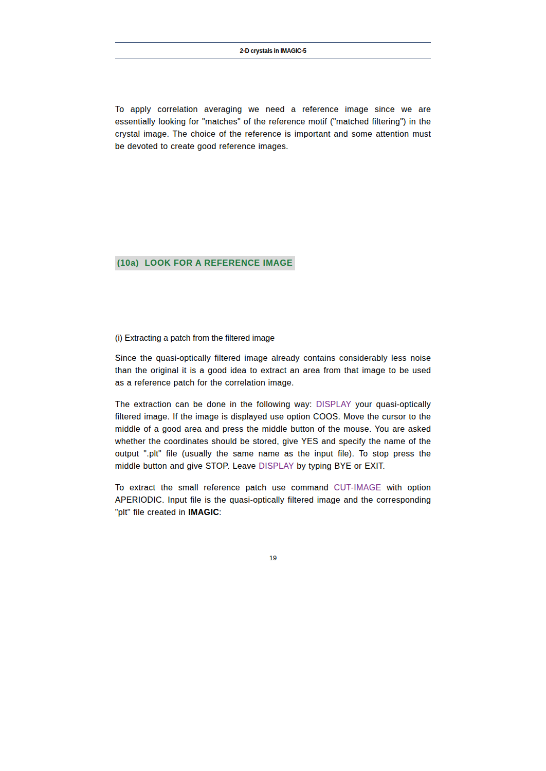2-D crystals in IMAGIC-5
To apply correlation averaging we need a reference image since we are essentially looking for "matches" of the reference motif ("matched filtering") in the crystal image. The choice of the reference is important and some attention must be devoted to create good reference images.
(10a) LOOK FOR A REFERENCE IMAGE
(i) Extracting a patch from the filtered image
Since the quasi-optically filtered image already contains considerably less noise than the original it is a good idea to extract an area from that image to be used as a reference patch for the correlation image.
The extraction can be done in the following way: DISPLAY your quasi-optically filtered image. If the image is displayed use option COOS. Move the cursor to the middle of a good area and press the middle button of the mouse. You are asked whether the coordinates should be stored, give YES and specify the name of the output ".plt" file (usually the same name as the input file). To stop press the middle button and give STOP. Leave DISPLAY by typing BYE or EXIT.
To extract the small reference patch use command CUT-IMAGE with option APERIODIC. Input file is the quasi-optically filtered image and the corresponding "plt" file created in IMAGIC:
19